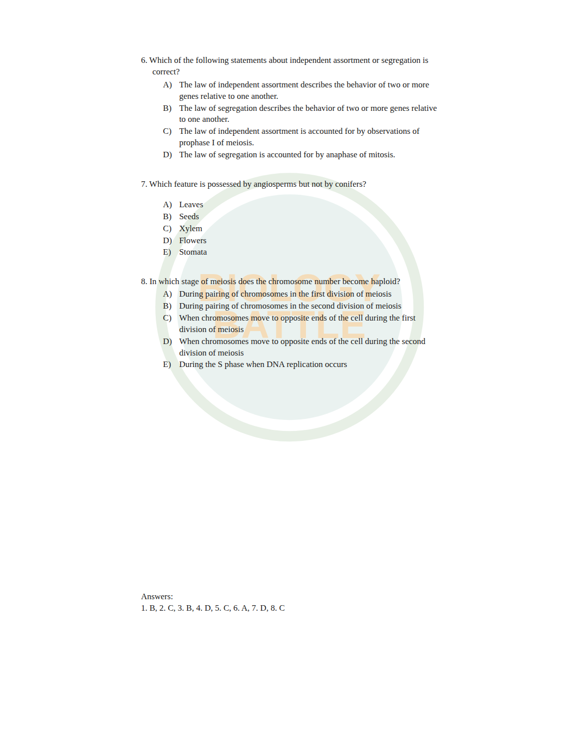BIOLOGY
BATTLE
6. Which of the following statements about independent assortment or segregation is correct?
A) The law of independent assortment describes the behavior of two or more genes relative to one another.
B) The law of segregation describes the behavior of two or more genes relative to one another.
C) The law of independent assortment is accounted for by observations of prophase I of meiosis.
D) The law of segregation is accounted for by anaphase of mitosis.
7. Which feature is possessed by angiosperms but not by conifers?
A) Leaves
B) Seeds
C) Xylem
D) Flowers
E) Stomata
8. In which stage of meiosis does the chromosome number become haploid?
A) During pairing of chromosomes in the first division of meiosis
B) During pairing of chromosomes in the second division of meiosis
C) When chromosomes move to opposite ends of the cell during the first division of meiosis
D) When chromosomes move to opposite ends of the cell during the second division of meiosis
E) During the S phase when DNA replication occurs
Answers:
1. B, 2. C, 3. B, 4. D, 5. C, 6. A, 7. D, 8. C